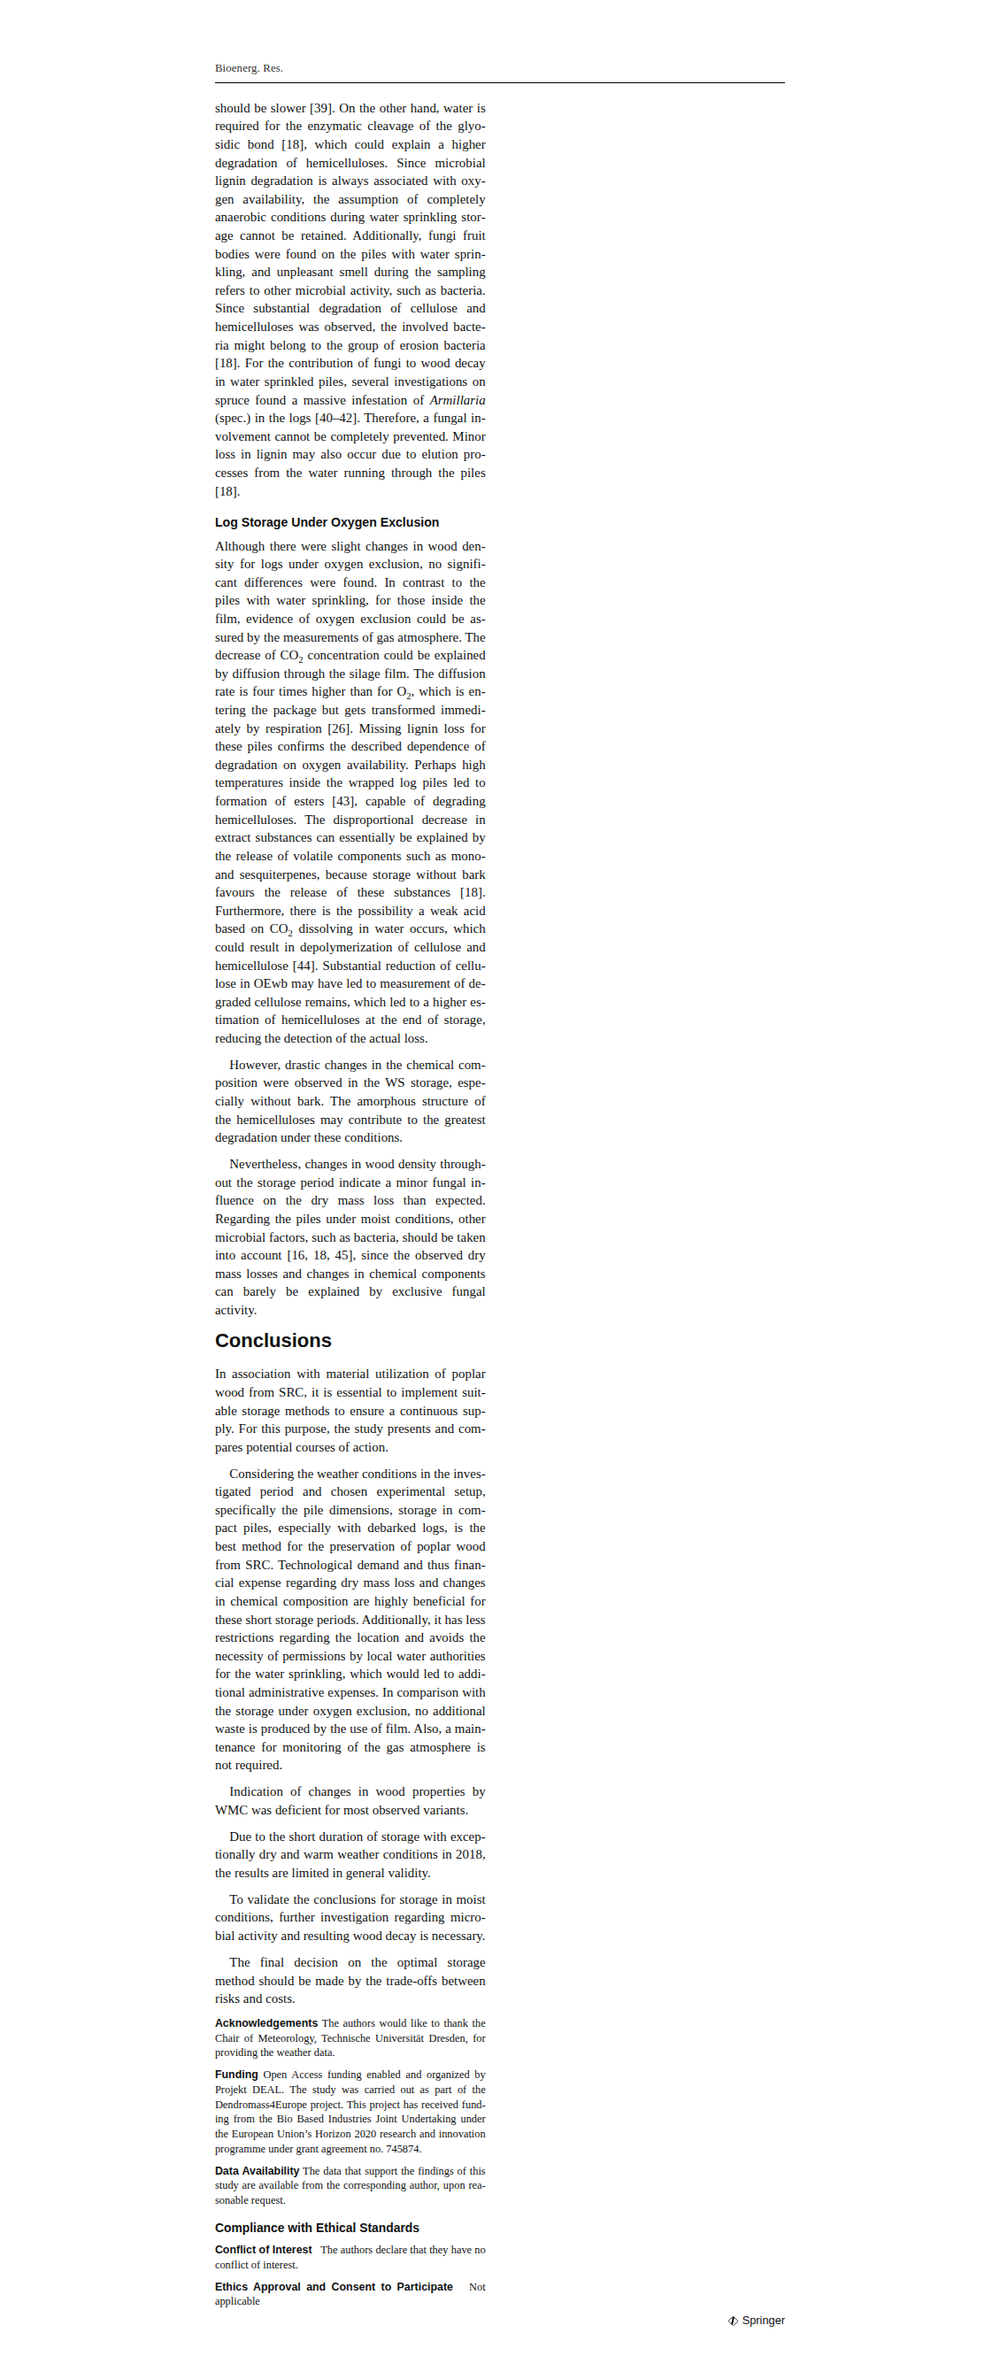Bioenerg. Res.
should be slower [39]. On the other hand, water is required for the enzymatic cleavage of the glyosidic bond [18], which could explain a higher degradation of hemicelluloses. Since microbial lignin degradation is always associated with oxygen availability, the assumption of completely anaerobic conditions during water sprinkling storage cannot be retained. Additionally, fungi fruit bodies were found on the piles with water sprinkling, and unpleasant smell during the sampling refers to other microbial activity, such as bacteria. Since substantial degradation of cellulose and hemicelluloses was observed, the involved bacteria might belong to the group of erosion bacteria [18]. For the contribution of fungi to wood decay in water sprinkled piles, several investigations on spruce found a massive infestation of Armillaria (spec.) in the logs [40–42]. Therefore, a fungal involvement cannot be completely prevented. Minor loss in lignin may also occur due to elution processes from the water running through the piles [18].
Log Storage Under Oxygen Exclusion
Although there were slight changes in wood density for logs under oxygen exclusion, no significant differences were found. In contrast to the piles with water sprinkling, for those inside the film, evidence of oxygen exclusion could be assured by the measurements of gas atmosphere. The decrease of CO2 concentration could be explained by diffusion through the silage film. The diffusion rate is four times higher than for O2, which is entering the package but gets transformed immediately by respiration [26]. Missing lignin loss for these piles confirms the described dependence of degradation on oxygen availability. Perhaps high temperatures inside the wrapped log piles led to formation of esters [43], capable of degrading hemicelluloses. The disproportional decrease in extract substances can essentially be explained by the release of volatile components such as mono- and sesquiterpenes, because storage without bark favours the release of these substances [18]. Furthermore, there is the possibility a weak acid based on CO2 dissolving in water occurs, which could result in depolymerization of cellulose and hemicellulose [44]. Substantial reduction of cellulose in OEwb may have led to measurement of degraded cellulose remains, which led to a higher estimation of hemicelluloses at the end of storage, reducing the detection of the actual loss.
However, drastic changes in the chemical composition were observed in the WS storage, especially without bark. The amorphous structure of the hemicelluloses may contribute to the greatest degradation under these conditions.
Nevertheless, changes in wood density throughout the storage period indicate a minor fungal influence on the dry mass loss than expected. Regarding the piles under moist conditions, other microbial factors, such as bacteria, should be taken into account [16, 18, 45], since the observed dry mass losses and changes in chemical components can barely be explained by exclusive fungal activity.
Conclusions
In association with material utilization of poplar wood from SRC, it is essential to implement suitable storage methods to ensure a continuous supply. For this purpose, the study presents and compares potential courses of action.
Considering the weather conditions in the investigated period and chosen experimental setup, specifically the pile dimensions, storage in compact piles, especially with debarked logs, is the best method for the preservation of poplar wood from SRC. Technological demand and thus financial expense regarding dry mass loss and changes in chemical composition are highly beneficial for these short storage periods. Additionally, it has less restrictions regarding the location and avoids the necessity of permissions by local water authorities for the water sprinkling, which would led to additional administrative expenses. In comparison with the storage under oxygen exclusion, no additional waste is produced by the use of film. Also, a maintenance for monitoring of the gas atmosphere is not required.
Indication of changes in wood properties by WMC was deficient for most observed variants.
Due to the short duration of storage with exceptionally dry and warm weather conditions in 2018, the results are limited in general validity.
To validate the conclusions for storage in moist conditions, further investigation regarding microbial activity and resulting wood decay is necessary.
The final decision on the optimal storage method should be made by the trade-offs between risks and costs.
Acknowledgements The authors would like to thank the Chair of Meteorology, Technische Universität Dresden, for providing the weather data.
Funding Open Access funding enabled and organized by Projekt DEAL. The study was carried out as part of the Dendromass4Europe project. This project has received funding from the Bio Based Industries Joint Undertaking under the European Union’s Horizon 2020 research and innovation programme under grant agreement no. 745874.
Data Availability The data that support the findings of this study are available from the corresponding author, upon reasonable request.
Compliance with Ethical Standards
Conflict of Interest The authors declare that they have no conflict of interest.
Ethics Approval and Consent to Participate Not applicable
Springer